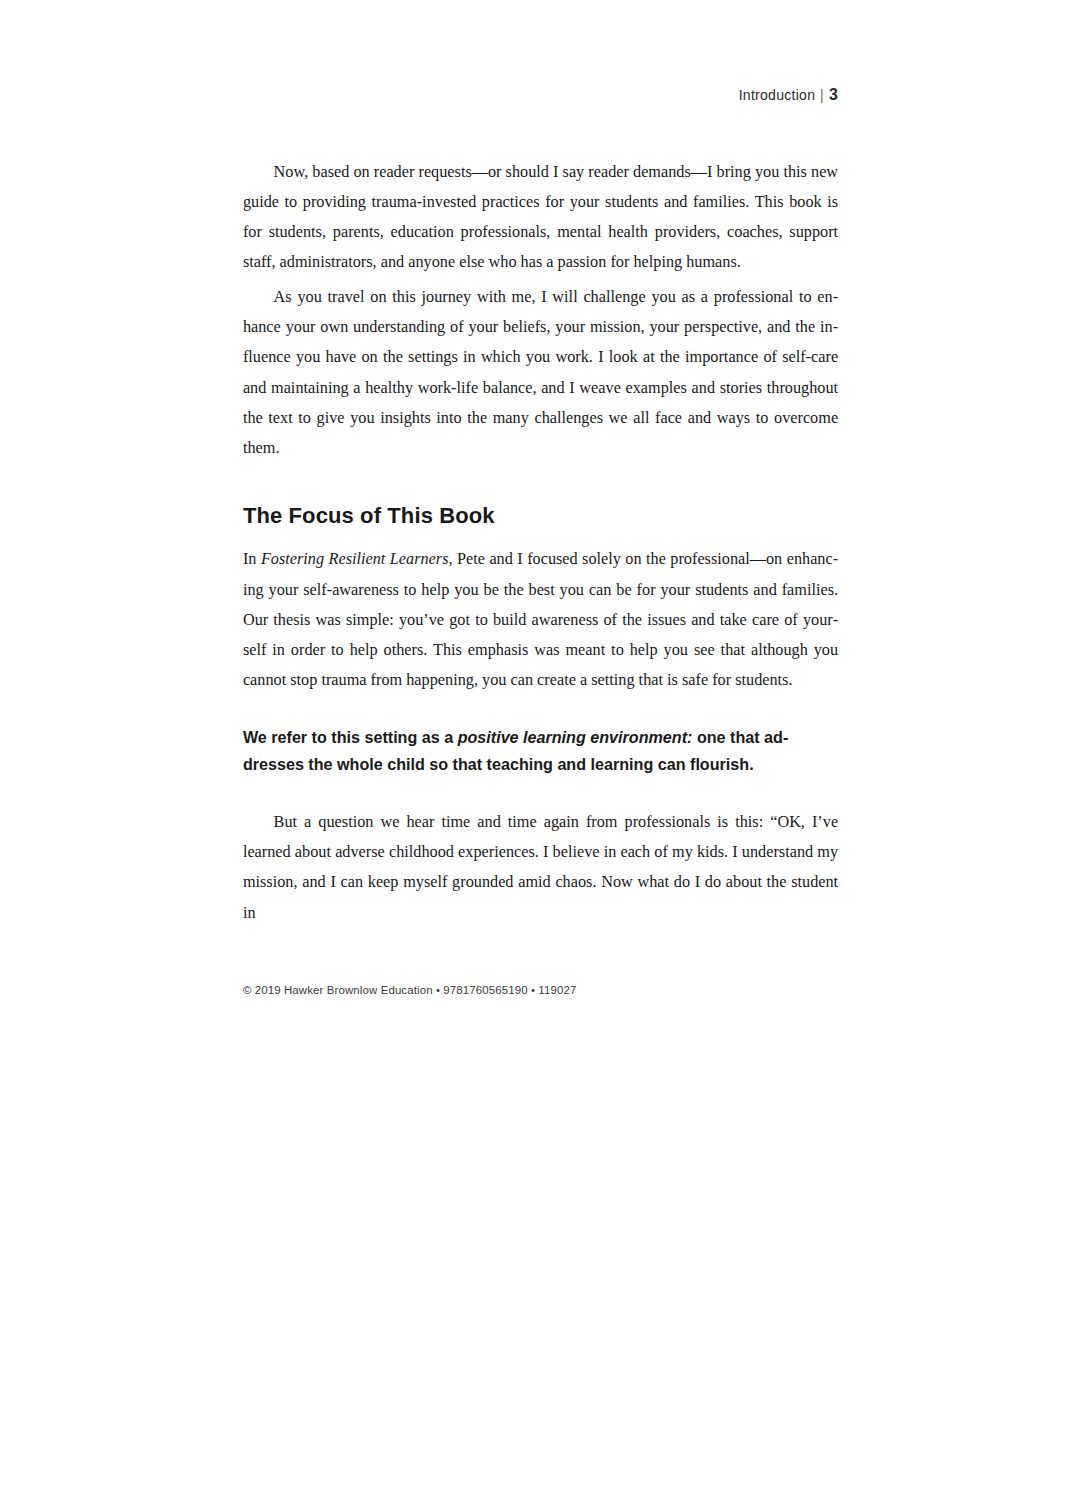Introduction|3
Now, based on reader requests—or should I say reader demands—I bring you this new guide to providing trauma-invested practices for your students and families. This book is for students, parents, education professionals, mental health providers, coaches, support staff, administrators, and anyone else who has a passion for helping humans.
As you travel on this journey with me, I will challenge you as a professional to enhance your own understanding of your beliefs, your mission, your perspective, and the influence you have on the settings in which you work. I look at the importance of self-care and maintaining a healthy work-life balance, and I weave examples and stories throughout the text to give you insights into the many challenges we all face and ways to overcome them.
The Focus of This Book
In Fostering Resilient Learners, Pete and I focused solely on the professional—on enhancing your self-awareness to help you be the best you can be for your students and families. Our thesis was simple: you’ve got to build awareness of the issues and take care of yourself in order to help others. This emphasis was meant to help you see that although you cannot stop trauma from happening, you can create a setting that is safe for students.
We refer to this setting as a positive learning environment: one that addresses the whole child so that teaching and learning can flourish.
But a question we hear time and time again from professionals is this: “OK, I’ve learned about adverse childhood experiences. I believe in each of my kids. I understand my mission, and I can keep myself grounded amid chaos. Now what do I do about the student in
© 2019 Hawker Brownlow Education • 9781760565190 • 119027